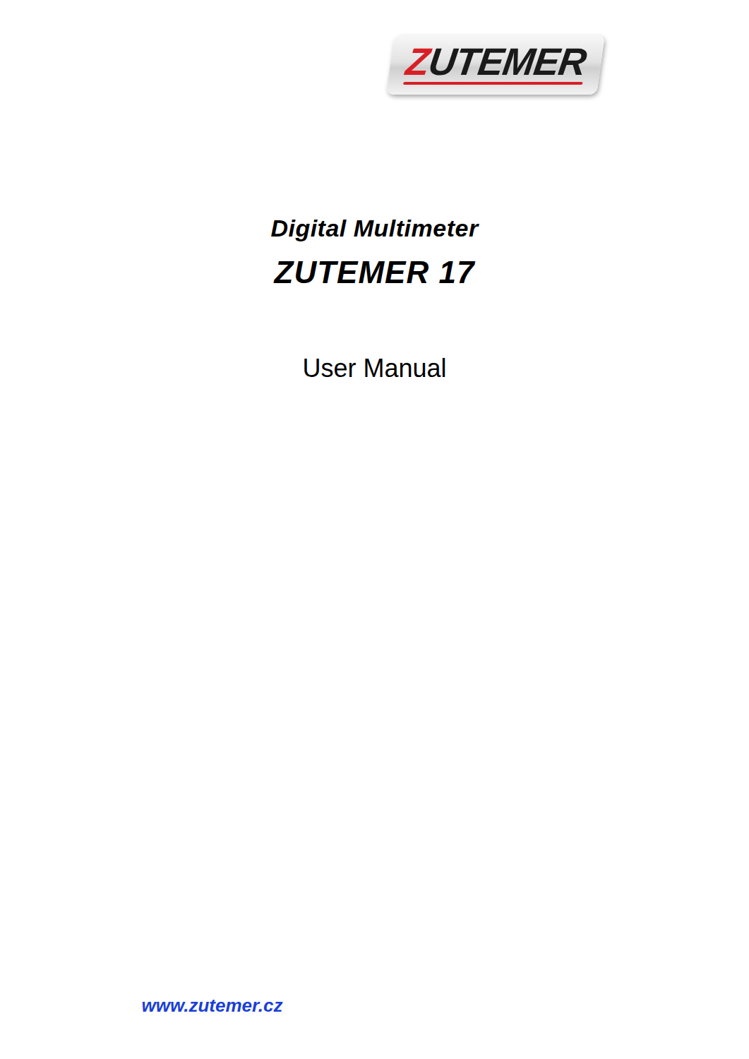ZUTEMER
Digital Multimeter
ZUTEMER 17
User Manual
www.zutemer.cz